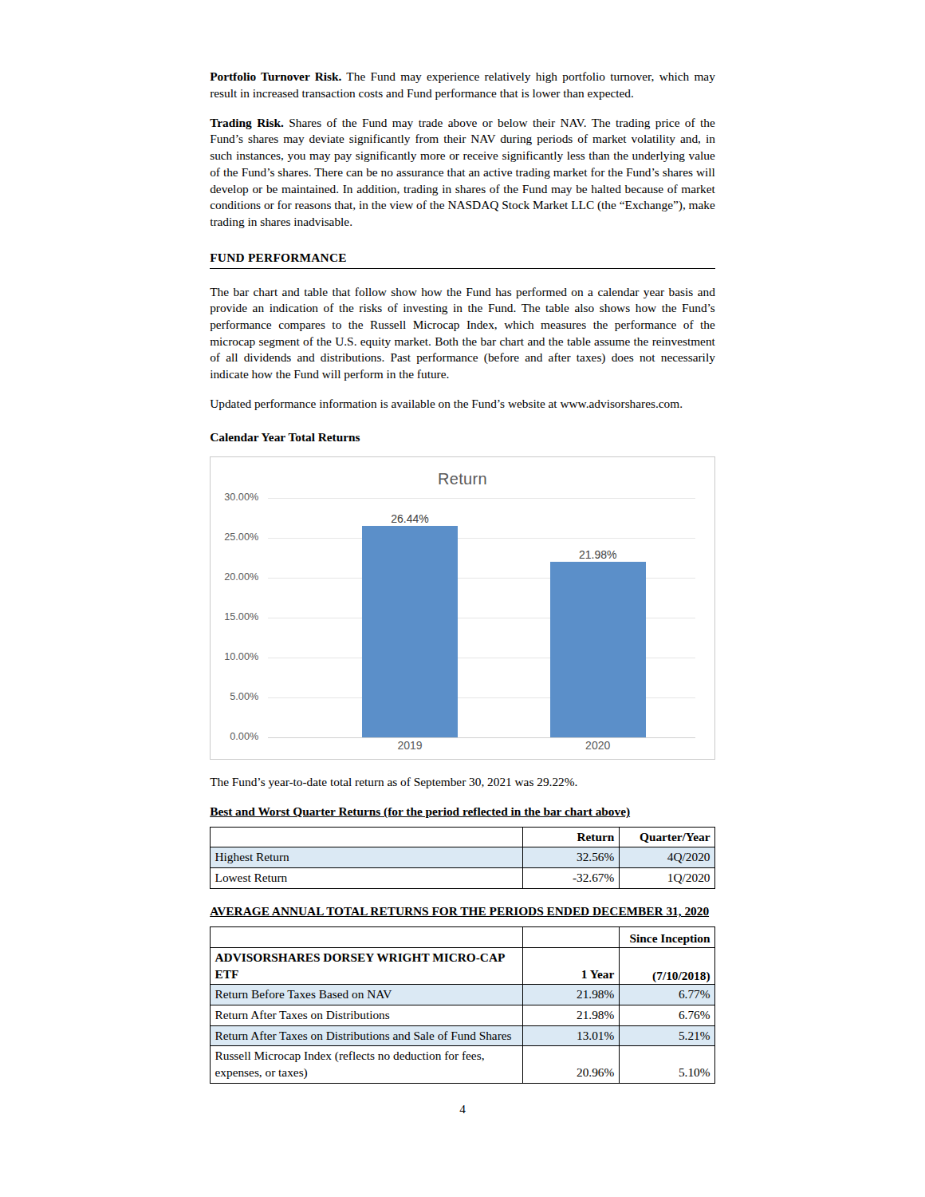Portfolio Turnover Risk. The Fund may experience relatively high portfolio turnover, which may result in increased transaction costs and Fund performance that is lower than expected.
Trading Risk. Shares of the Fund may trade above or below their NAV. The trading price of the Fund’s shares may deviate significantly from their NAV during periods of market volatility and, in such instances, you may pay significantly more or receive significantly less than the underlying value of the Fund’s shares. There can be no assurance that an active trading market for the Fund’s shares will develop or be maintained. In addition, trading in shares of the Fund may be halted because of market conditions or for reasons that, in the view of the NASDAQ Stock Market LLC (the “Exchange”), make trading in shares inadvisable.
FUND PERFORMANCE
The bar chart and table that follow show how the Fund has performed on a calendar year basis and provide an indication of the risks of investing in the Fund. The table also shows how the Fund’s performance compares to the Russell Microcap Index, which measures the performance of the microcap segment of the U.S. equity market. Both the bar chart and the table assume the reinvestment of all dividends and distributions. Past performance (before and after taxes) does not necessarily indicate how the Fund will perform in the future.
Updated performance information is available on the Fund’s website at www.advisorshares.com.
Calendar Year Total Returns
Return
30.00%
25.00%
20.00%
15.00%
10.00%
5.00%
0.00%
26.44%
21.98%
2019 2020
The Fund’s year-to-date total return as of September 30, 2021 was 29.22%.
Best and Worst Quarter Returns (for the period reflected in the bar chart above)
| | Return | Quarter/Year |
| --- | --- | --- |
| Highest Return | 32.56% | 4Q/2020 |
| Lowest Return | -32.67% | 1Q/2020 |
AVERAGE ANNUAL TOTAL RETURNS FOR THE PERIODS ENDED DECEMBER 31, 2020
| | | Since Inception |
| --- | --- | --- |
| ADVISORSHARES DORSEY WRIGHT MICRO-CAP ETF | 1 Year | (7/10/2018) |
| Return Before Taxes Based on NAV | 21.98% | 6.77% |
| Return After Taxes on Distributions | 21.98% | 6.76% |
| Return After Taxes on Distributions and Sale of Fund Shares | 13.01% | 5.21% |
| Russell Microcap Index (reflects no deduction for fees, expenses, or taxes) | 20.96% | 5.10% |
4